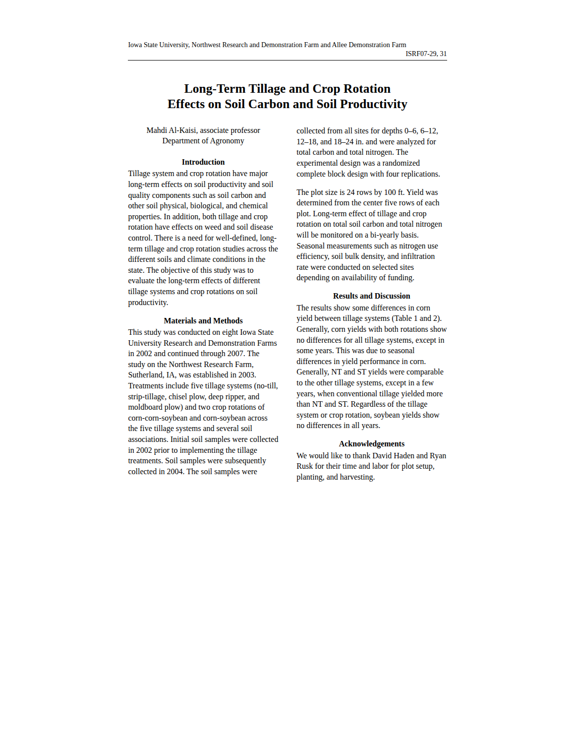Iowa State University, Northwest Research and Demonstration Farm and Allee Demonstration Farm ISRF07-29, 31
Long-Term Tillage and Crop Rotation
Effects on Soil Carbon and Soil Productivity
Mahdi Al-Kaisi, associate professor
Department of Agronomy
Introduction
Tillage system and crop rotation have major long-term effects on soil productivity and soil quality components such as soil carbon and other soil physical, biological, and chemical properties. In addition, both tillage and crop rotation have effects on weed and soil disease control. There is a need for well-defined, long-term tillage and crop rotation studies across the different soils and climate conditions in the state. The objective of this study was to evaluate the long-term effects of different tillage systems and crop rotations on soil productivity.
Materials and Methods
This study was conducted on eight Iowa State University Research and Demonstration Farms in 2002 and continued through 2007. The study on the Northwest Research Farm, Sutherland, IA, was established in 2003. Treatments include five tillage systems (no-till, strip-tillage, chisel plow, deep ripper, and moldboard plow) and two crop rotations of corn-corn-soybean and corn-soybean across the five tillage systems and several soil associations. Initial soil samples were collected in 2002 prior to implementing the tillage treatments. Soil samples were subsequently collected in 2004. The soil samples were collected from all sites for depths 0–6, 6–12, 12–18, and 18–24 in. and were analyzed for total carbon and total nitrogen. The experimental design was a randomized complete block design with four replications.
The plot size is 24 rows by 100 ft. Yield was determined from the center five rows of each plot. Long-term effect of tillage and crop rotation on total soil carbon and total nitrogen will be monitored on a bi-yearly basis. Seasonal measurements such as nitrogen use efficiency, soil bulk density, and infiltration rate were conducted on selected sites depending on availability of funding.
Results and Discussion
The results show some differences in corn yield between tillage systems (Table 1 and 2). Generally, corn yields with both rotations show no differences for all tillage systems, except in some years. This was due to seasonal differences in yield performance in corn. Generally, NT and ST yields were comparable to the other tillage systems, except in a few years, when conventional tillage yielded more than NT and ST. Regardless of the tillage system or crop rotation, soybean yields show no differences in all years.
Acknowledgements
We would like to thank David Haden and Ryan Rusk for their time and labor for plot setup, planting, and harvesting.